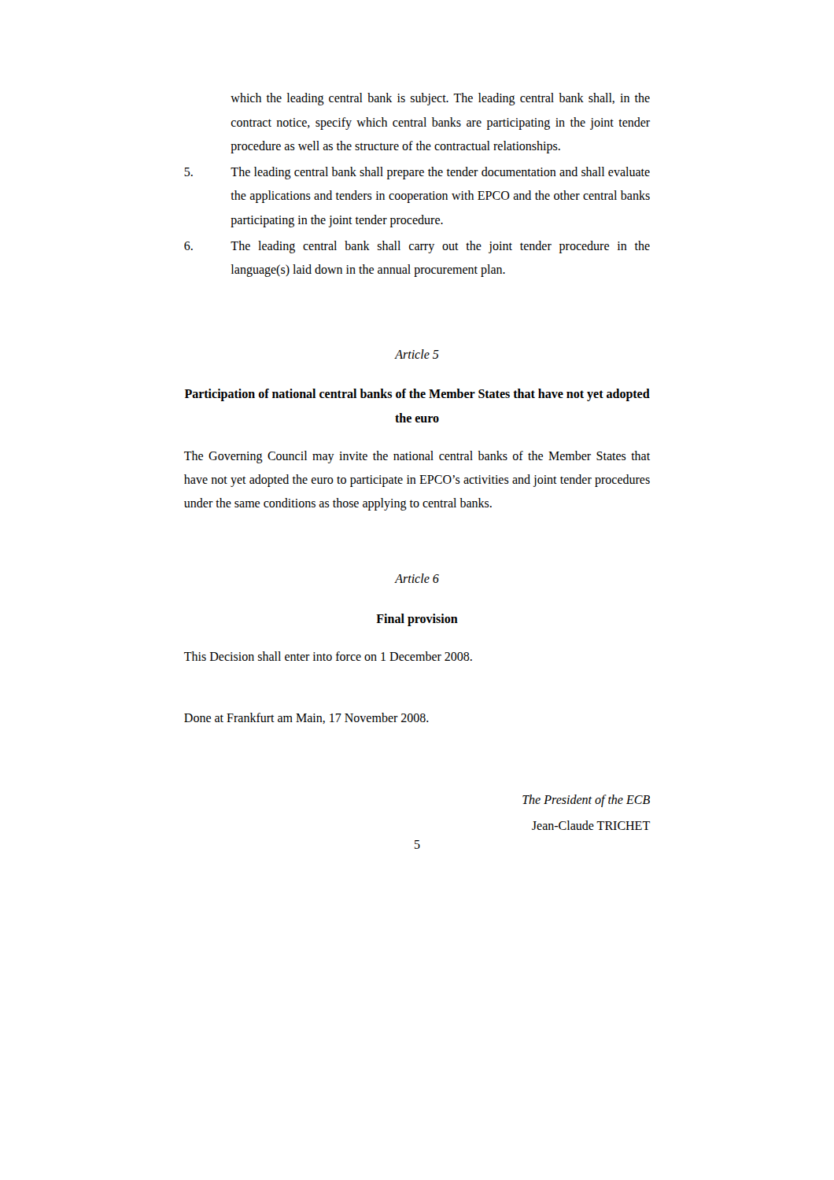which the leading central bank is subject. The leading central bank shall, in the contract notice, specify which central banks are participating in the joint tender procedure as well as the structure of the contractual relationships.
5.
The leading central bank shall prepare the tender documentation and shall evaluate the applications and tenders in cooperation with EPCO and the other central banks participating in the joint tender procedure.
6.
The leading central bank shall carry out the joint tender procedure in the language(s) laid down in the annual procurement plan.
Article 5
Participation of national central banks of the Member States that have not yet adopted the euro
The Governing Council may invite the national central banks of the Member States that have not yet adopted the euro to participate in EPCO’s activities and joint tender procedures under the same conditions as those applying to central banks.
Article 6
Final provision
This Decision shall enter into force on 1 December 2008.
Done at Frankfurt am Main, 17 November 2008.
The President of the ECB
Jean-Claude TRICHET
5